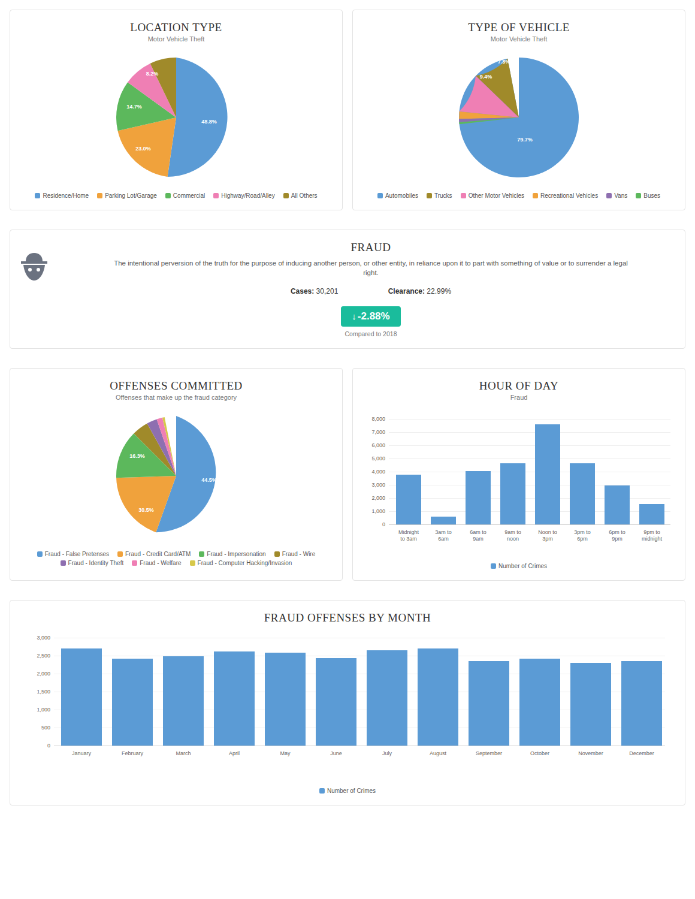LOCATION TYPE
Motor Vehicle Theft
48.8% 23.0% 14.7% 8.2%
Residence/Home
Parking Lot/Garage
Commercial
Highway/Road/Alley
All Others
TYPE OF VEHICLE
Motor Vehicle Theft
79.7% 9.4% 7.8%
Automobiles
Trucks
Other Motor Vehicles
Recreational Vehicles
Vans
Buses
FRAUD
The intentional perversion of the truth for the purpose of inducing another person, or other entity, in reliance upon it to part with something of value or to surrender a legal right.
Cases: 30,201 Clearance: 22.99%
↓-2.88%
Compared to 2018
OFFENSES COMMITTED
Offenses that make up the fraud category
44.5% 30.5% 16.3%
Fraud - False Pretenses
Fraud - Credit Card/ATM
Fraud - Impersonation
Fraud - Wire
Fraud - Identity Theft
Fraud - Welfare
Fraud - Computer Hacking/Invasion
HOUR OF DAY
Fraud
8,000 7,000 6,000 5,000 4,000 3,000 2,000 1,000 0 Midnightto 3am 3am to6am 6am to9am 9am tonoon Noon to3pm 3pm to6pm 6pm to9pm 9pm tomidnight
Number of Crimes
FRAUD OFFENSES BY MONTH
3,000 2,500 2,000 1,500 1,000 500 0 January February March April May June July August September October November December
Number of Crimes